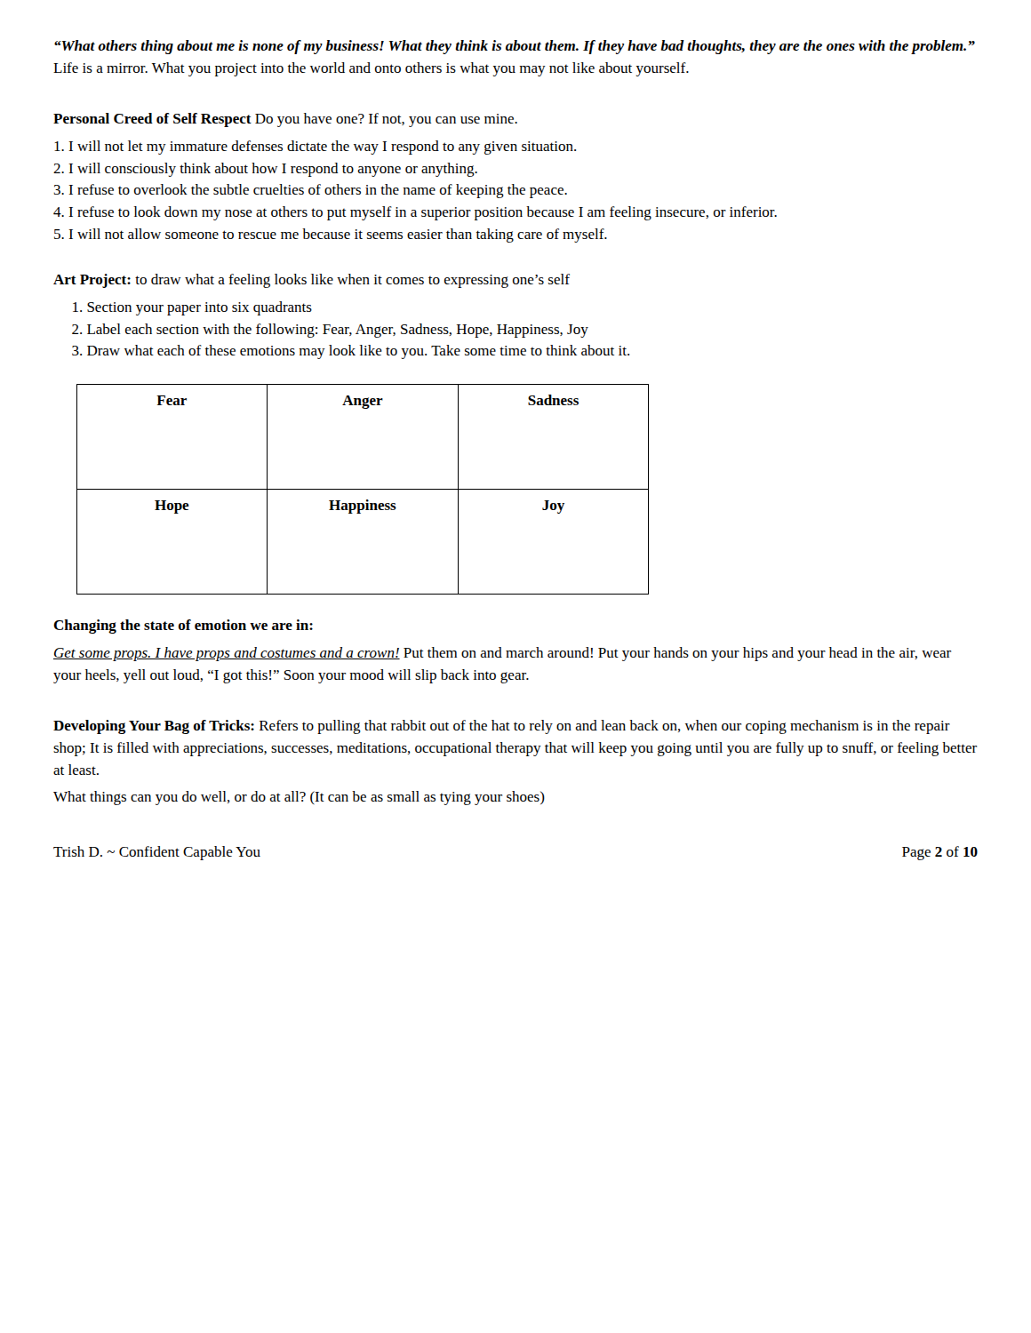“What others thing about me is none of my business! What they think is about them. If they have bad thoughts, they are the ones with the problem.”
Life is a mirror. What you project into the world and onto others is what you may not like about yourself.
Personal Creed of Self Respect Do you have one? If not, you can use mine.
1. I will not let my immature defenses dictate the way I respond to any given situation.
2. I will consciously think about how I respond to anyone or anything.
3. I refuse to overlook the subtle cruelties of others in the name of keeping the peace.
4. I refuse to look down my nose at others to put myself in a superior position because I am feeling insecure, or inferior.
5. I will not allow someone to rescue me because it seems easier than taking care of myself.
Art Project: to draw what a feeling looks like when it comes to expressing one’s self
Section your paper into six quadrants
Label each section with the following: Fear, Anger, Sadness, Hope, Happiness, Joy
Draw what each of these emotions may look like to you. Take some time to think about it.
| Fear | Anger | Sadness |
| Hope | Happiness | Joy |
Changing the state of emotion we are in:
Get some props. I have props and costumes and a crown! Put them on and march around! Put your hands on your hips and your head in the air, wear your heels, yell out loud, “I got this!” Soon your mood will slip back into gear.
Developing Your Bag of Tricks: Refers to pulling that rabbit out of the hat to rely on and lean back on, when our coping mechanism is in the repair shop; It is filled with appreciations, successes, meditations, occupational therapy that will keep you going until you are fully up to snuff, or feeling better at least.
What things can you do well, or do at all? (It can be as small as tying your shoes)
Trish D. ~ Confident Capable You Page 2 of 10